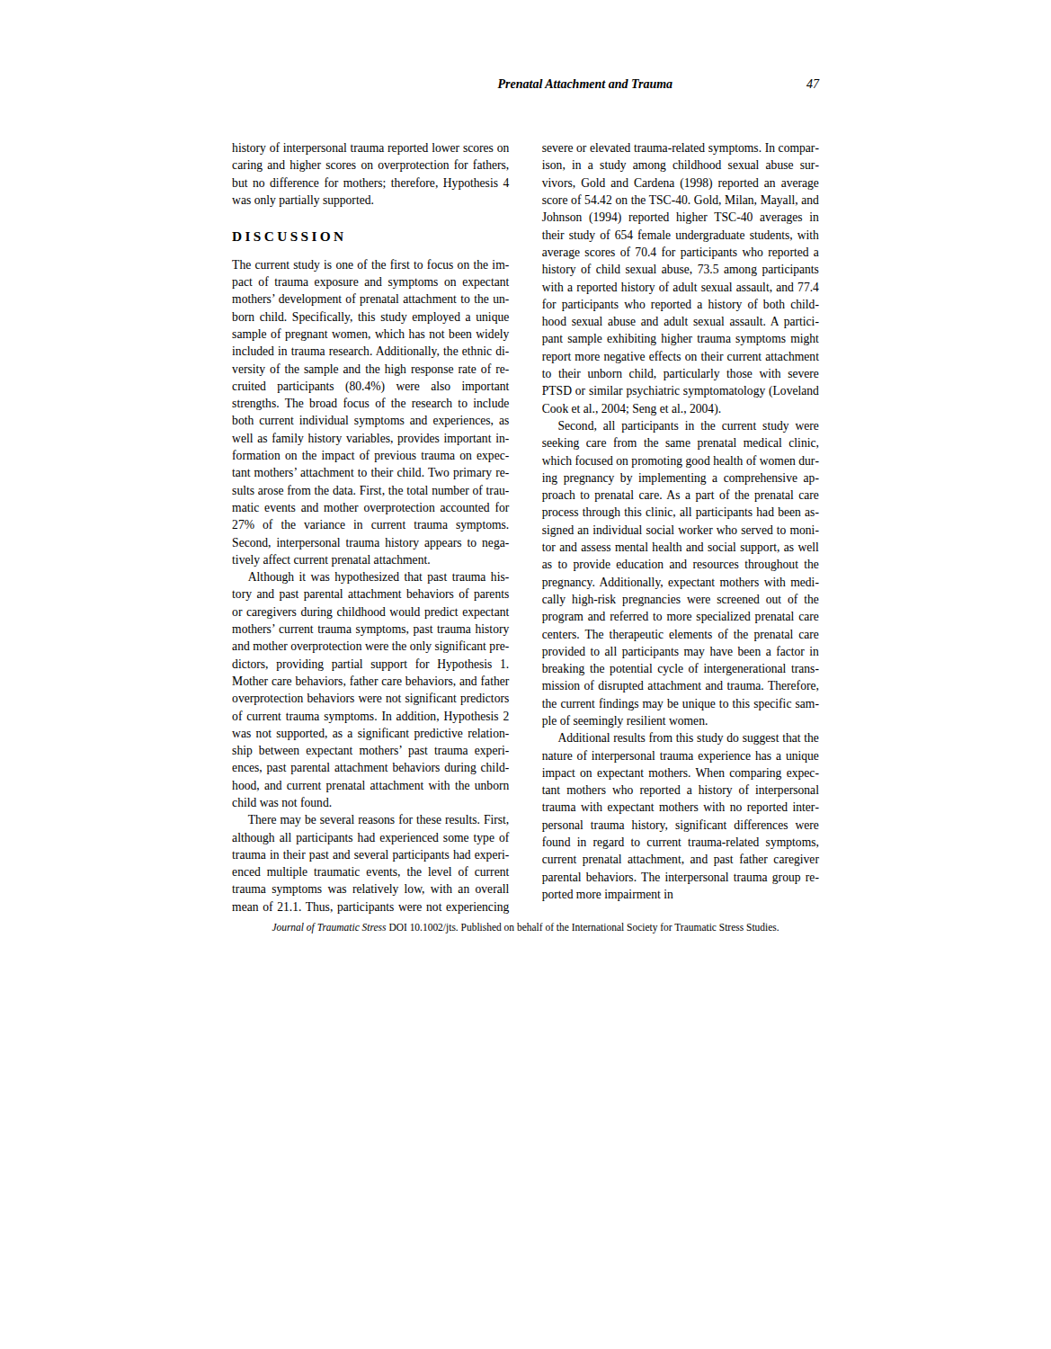Prenatal Attachment and Trauma 47
history of interpersonal trauma reported lower scores on caring and higher scores on overprotection for fathers, but no difference for mothers; therefore, Hypothesis 4 was only partially supported.
DISCUSSION
The current study is one of the first to focus on the impact of trauma exposure and symptoms on expectant mothers’ development of prenatal attachment to the unborn child. Specifically, this study employed a unique sample of pregnant women, which has not been widely included in trauma research. Additionally, the ethnic diversity of the sample and the high response rate of recruited participants (80.4%) were also important strengths. The broad focus of the research to include both current individual symptoms and experiences, as well as family history variables, provides important information on the impact of previous trauma on expectant mothers’ attachment to their child. Two primary results arose from the data. First, the total number of traumatic events and mother overprotection accounted for 27% of the variance in current trauma symptoms. Second, interpersonal trauma history appears to negatively affect current prenatal attachment.
Although it was hypothesized that past trauma history and past parental attachment behaviors of parents or caregivers during childhood would predict expectant mothers’ current trauma symptoms, past trauma history and mother overprotection were the only significant predictors, providing partial support for Hypothesis 1. Mother care behaviors, father care behaviors, and father overprotection behaviors were not significant predictors of current trauma symptoms. In addition, Hypothesis 2 was not supported, as a significant predictive relationship between expectant mothers’ past trauma experiences, past parental attachment behaviors during childhood, and current prenatal attachment with the unborn child was not found.
There may be several reasons for these results. First, although all participants had experienced some type of trauma in their past and several participants had experienced multiple traumatic events, the level of current trauma symptoms was relatively low, with an overall mean of 21.1. Thus, participants were not experiencing severe or elevated trauma-related symptoms. In comparison, in a study among childhood sexual abuse survivors, Gold and Cardena (1998) reported an average score of 54.42 on the TSC-40. Gold, Milan, Mayall, and Johnson (1994) reported higher TSC-40 averages in their study of 654 female undergraduate students, with average scores of 70.4 for participants who reported a history of child sexual abuse, 73.5 among participants with a reported history of adult sexual assault, and 77.4 for participants who reported a history of both childhood sexual abuse and adult sexual assault. A participant sample exhibiting higher trauma symptoms might report more negative effects on their current attachment to their unborn child, particularly those with severe PTSD or similar psychiatric symptomatology (Loveland Cook et al., 2004; Seng et al., 2004).
Second, all participants in the current study were seeking care from the same prenatal medical clinic, which focused on promoting good health of women during pregnancy by implementing a comprehensive approach to prenatal care. As a part of the prenatal care process through this clinic, all participants had been assigned an individual social worker who served to monitor and assess mental health and social support, as well as to provide education and resources throughout the pregnancy. Additionally, expectant mothers with medically high-risk pregnancies were screened out of the program and referred to more specialized prenatal care centers. The therapeutic elements of the prenatal care provided to all participants may have been a factor in breaking the potential cycle of intergenerational transmission of disrupted attachment and trauma. Therefore, the current findings may be unique to this specific sample of seemingly resilient women.
Additional results from this study do suggest that the nature of interpersonal trauma experience has a unique impact on expectant mothers. When comparing expectant mothers who reported a history of interpersonal trauma with expectant mothers with no reported interpersonal trauma history, significant differences were found in regard to current trauma-related symptoms, current prenatal attachment, and past father caregiver parental behaviors. The interpersonal trauma group reported more impairment in
Journal of Traumatic Stress DOI 10.1002/jts. Published on behalf of the International Society for Traumatic Stress Studies.